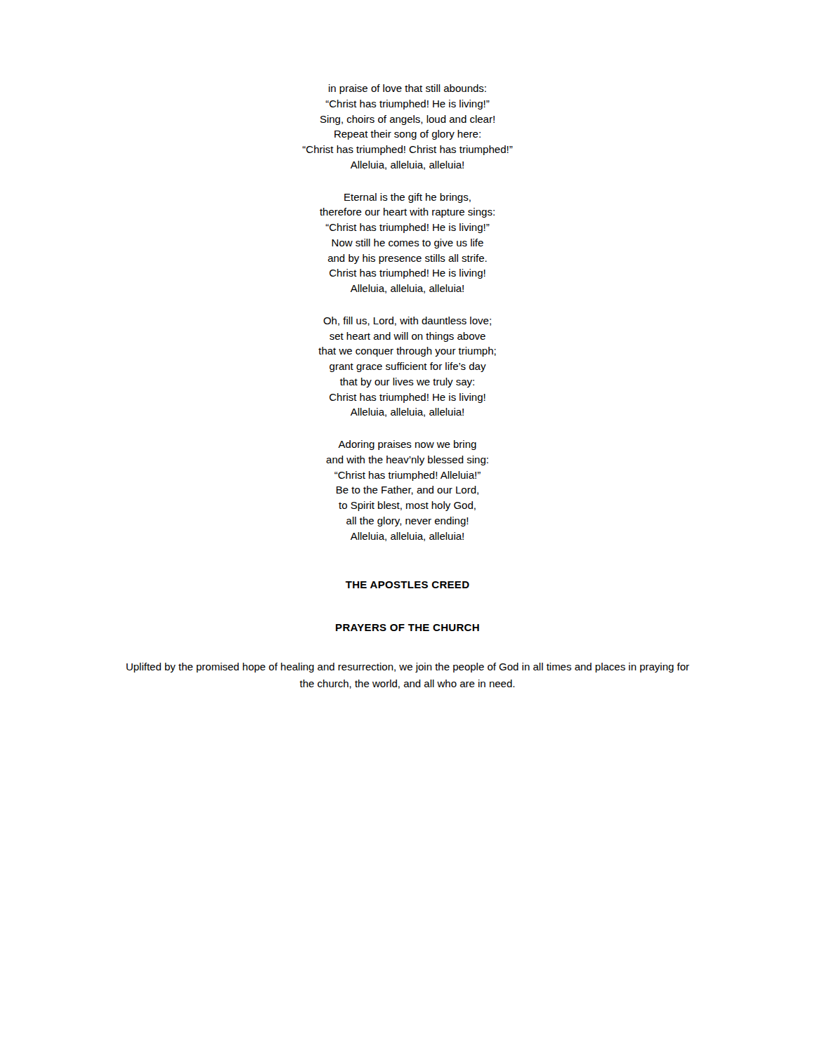in praise of love that still abounds:
“Christ has triumphed! He is living!”
Sing, choirs of angels, loud and clear!
Repeat their song of glory here:
“Christ has triumphed! Christ has triumphed!”
Alleluia, alleluia, alleluia!
Eternal is the gift he brings,
therefore our heart with rapture sings:
“Christ has triumphed! He is living!”
Now still he comes to give us life
and by his presence stills all strife.
Christ has triumphed! He is living!
Alleluia, alleluia, alleluia!
Oh, fill us, Lord, with dauntless love;
set heart and will on things above
that we conquer through your triumph;
grant grace sufficient for life’s day
that by our lives we truly say:
Christ has triumphed! He is living!
Alleluia, alleluia, alleluia!
Adoring praises now we bring
and with the heav’nly blessed sing:
“Christ has triumphed! Alleluia!”
Be to the Father, and our Lord,
to Spirit blest, most holy God,
all the glory, never ending!
Alleluia, alleluia, alleluia!
THE APOSTLES CREED
PRAYERS OF THE CHURCH
Uplifted by the promised hope of healing and resurrection, we join the people of God in all times and places in praying for the church, the world, and all who are in need.